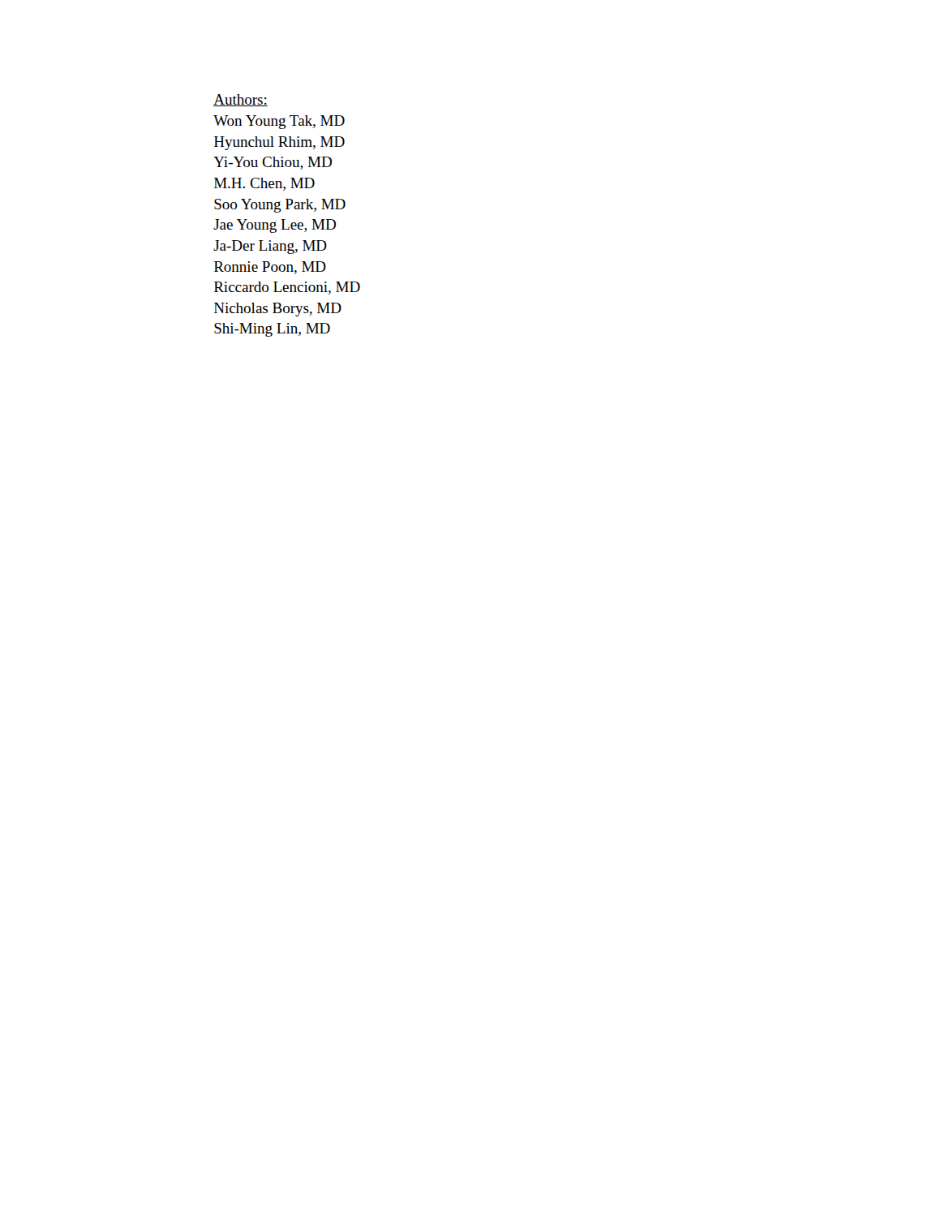Authors:
Won Young Tak, MD
Hyunchul Rhim, MD
Yi-You Chiou, MD
M.H. Chen, MD
Soo Young Park, MD
Jae Young Lee, MD
Ja-Der Liang, MD
Ronnie Poon, MD
Riccardo Lencioni, MD
Nicholas Borys, MD
Shi-Ming Lin, MD